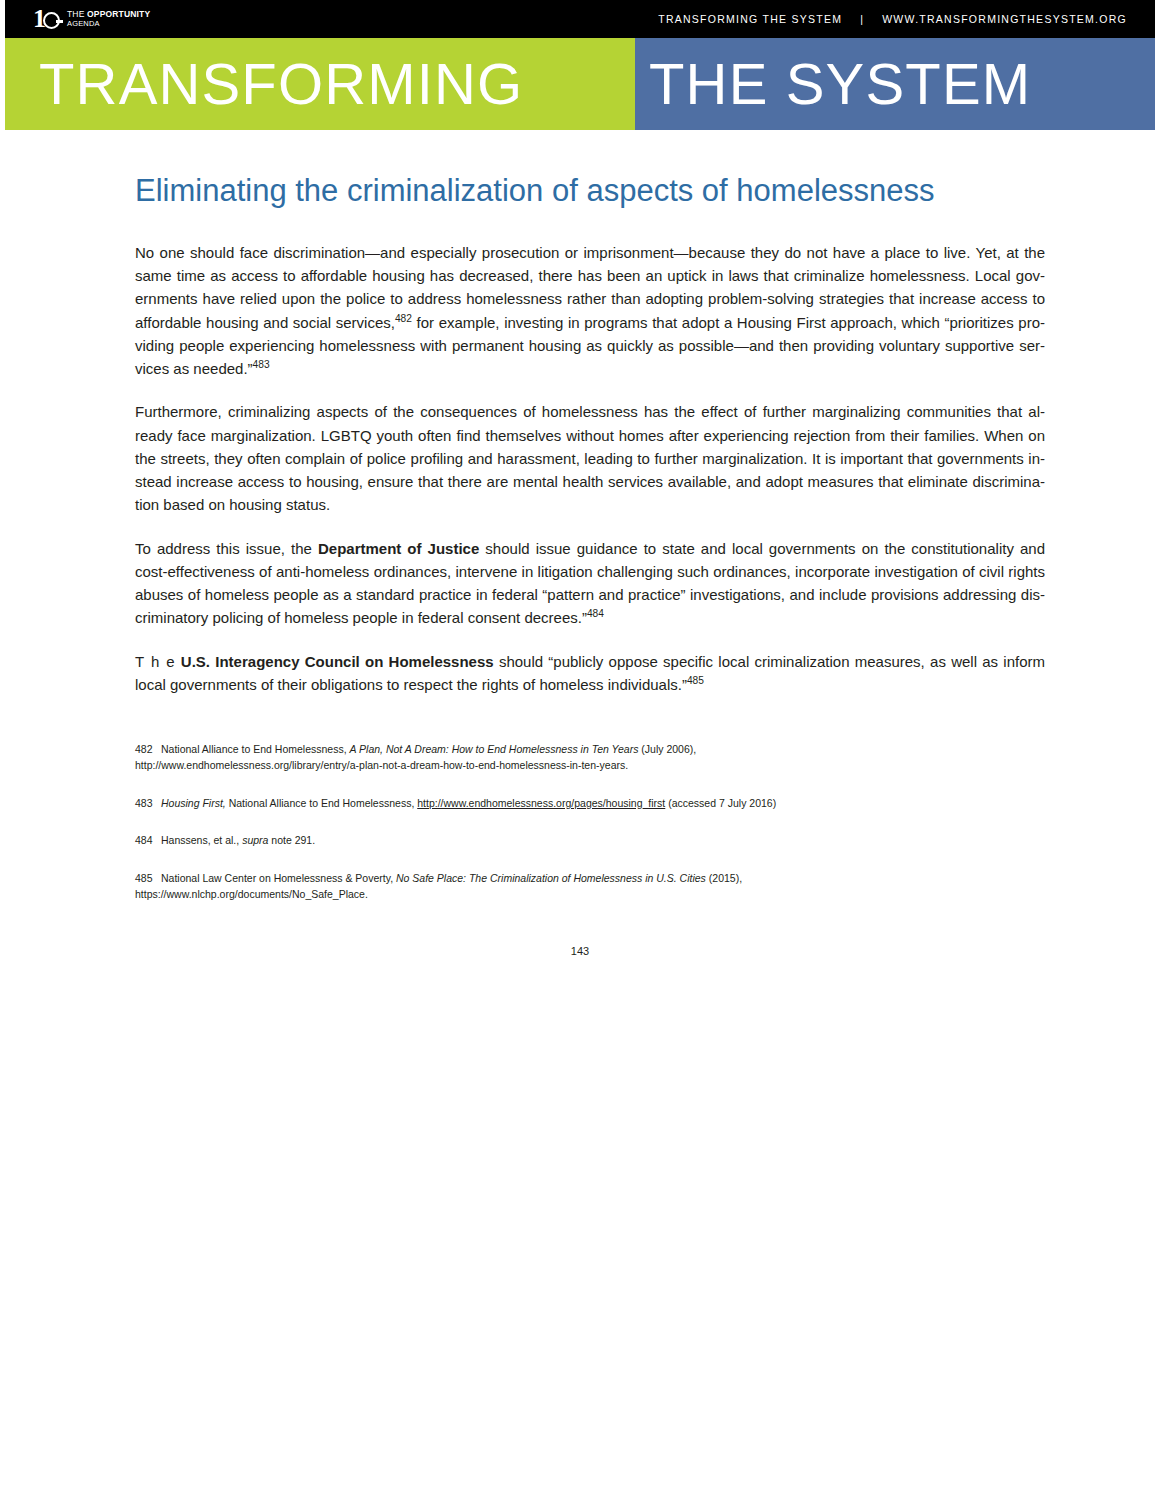1
The Opportunity Agenda
Transforming the System | www.transformingthesystem.org
TRANSFORMING
THE SYSTEM
Eliminating the criminalization of aspects of homelessness
No one should face discrimination—and especially prosecution or imprisonment—because they do not have a place to live. Yet, at the same time as access to affordable housing has decreased, there has been an uptick in laws that criminalize homelessness. Local governments have relied upon the police to address homelessness rather than adopting problem-solving strategies that increase access to affordable housing and social services,482 for example, investing in programs that adopt a Housing First approach, which “prioritizes providing people experiencing homelessness with permanent housing as quickly as possible—and then providing voluntary supportive services as needed.”483
Furthermore, criminalizing aspects of the consequences of homelessness has the effect of further marginalizing communities that already face marginalization. LGBTQ youth often find themselves without homes after experiencing rejection from their families. When on the streets, they often complain of police profiling and harassment, leading to further marginalization. It is important that governments instead increase access to housing, ensure that there are mental health services available, and adopt measures that eliminate discrimination based on housing status.
To address this issue, the Department of Justice should issue guidance to state and local governments on the constitutionality and cost-effectiveness of anti-homeless ordinances, intervene in litigation challenging such ordinances, incorporate investigation of civil rights abuses of homeless people as a standard practice in federal “pattern and practice” investigations, and include provisions addressing discriminatory policing of homeless people in federal consent decrees.”484
T h e U.S. Interagency Council on Homelessness should “publicly oppose specific local criminalization measures, as well as inform local governments of their obligations to respect the rights of homeless individuals.”485
482 National Alliance to End Homelessness, A Plan, Not A Dream: How to End Homelessness in Ten Years (July 2006),
http://www.endhomelessness.org/library/entry/a-plan-not-a-dream-how-to-end-homelessness-in-ten-years.
483 Housing First, National Alliance to End Homelessness, http://www.endhomelessness.org/pages/housing_first (accessed 7 July 2016)
484 Hanssens, et al., supra note 291.
485 National Law Center on Homelessness & Poverty, No Safe Place: The Criminalization of Homelessness in U.S. Cities (2015),
https://www.nlchp.org/documents/No_Safe_Place.
143